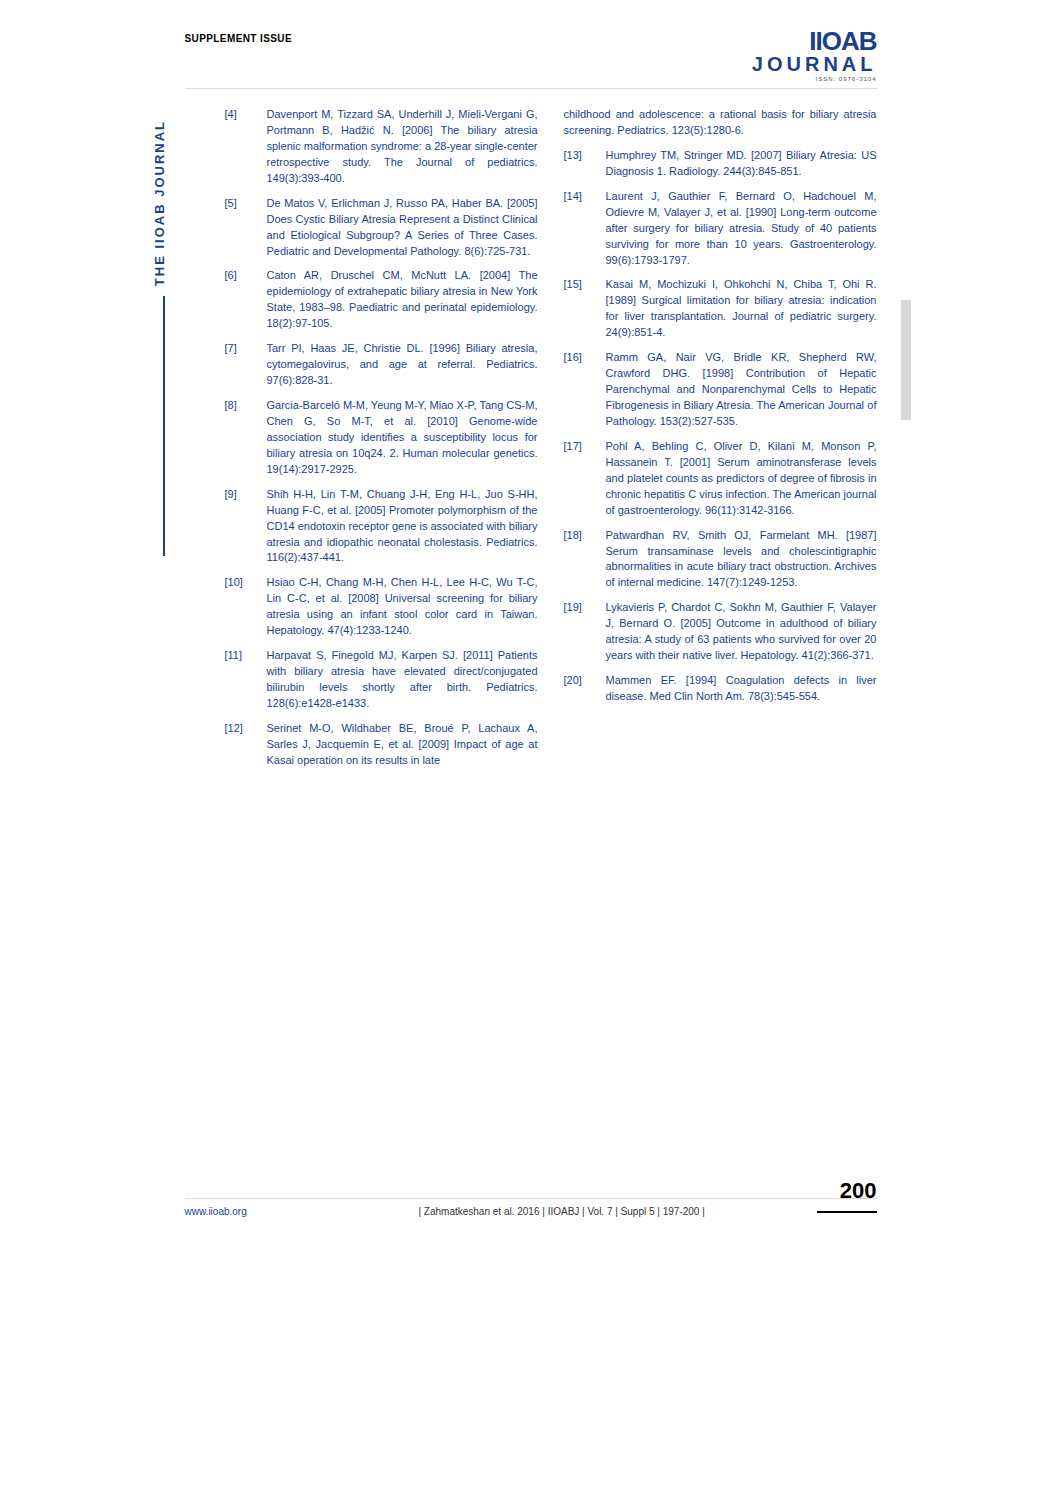Supplement Issue
IIOAB
JOURNAL
ISSN: 0976-3104
THE IIOAB JOURNAL
[4] Davenport M, Tizzard SA, Underhill J, Mieli-Vergani G, Portmann B, Hadžić N. [2006] The biliary atresia splenic malformation syndrome: a 28-year single-center retrospective study. The Journal of pediatrics. 149(3):393-400.
[5] De Matos V, Erlichman J, Russo PA, Haber BA. [2005] Does Cystic Biliary Atresia Represent a Distinct Clinical and Etiological Subgroup? A Series of Three Cases. Pediatric and Developmental Pathology. 8(6):725-731.
[6] Caton AR, Druschel CM, McNutt LA. [2004] The epidemiology of extrahepatic biliary atresia in New York State, 1983–98. Paediatric and perinatal epidemiology. 18(2):97-105.
[7] Tarr PI, Haas JE, Christie DL. [1996] Biliary atresia, cytomegalovirus, and age at referral. Pediatrics. 97(6):828-31.
[8] Garcia-Barceló M-M, Yeung M-Y, Miao X-P, Tang CS-M, Chen G, So M-T, et al. [2010] Genome-wide association study identifies a susceptibility locus for biliary atresia on 10q24. 2. Human molecular genetics. 19(14):2917-2925.
[9] Shih H-H, Lin T-M, Chuang J-H, Eng H-L, Juo S-HH, Huang F-C, et al. [2005] Promoter polymorphism of the CD14 endotoxin receptor gene is associated with biliary atresia and idiopathic neonatal cholestasis. Pediatrics. 116(2):437-441.
[10] Hsiao C-H, Chang M-H, Chen H-L, Lee H-C, Wu T-C, Lin C-C, et al. [2008] Universal screening for biliary atresia using an infant stool color card in Taiwan. Hepatology. 47(4):1233-1240.
[11] Harpavat S, Finegold MJ, Karpen SJ. [2011] Patients with biliary atresia have elevated direct/conjugated bilirubin levels shortly after birth. Pediatrics. 128(6):e1428-e1433.
[12] Serinet M-O, Wildhaber BE, Broué P, Lachaux A, Sarles J, Jacquemin E, et al. [2009] Impact of age at Kasai operation on its results in late
childhood and adolescence: a rational basis for biliary atresia screening. Pediatrics. 123(5):1280-6.
[13] Humphrey TM, Stringer MD. [2007] Biliary Atresia: US Diagnosis 1. Radiology. 244(3):845-851.
[14] Laurent J, Gauthier F, Bernard O, Hadchouel M, Odievre M, Valayer J, et al. [1990] Long-term outcome after surgery for biliary atresia. Study of 40 patients surviving for more than 10 years. Gastroenterology. 99(6):1793-1797.
[15] Kasai M, Mochizuki I, Ohkohchi N, Chiba T, Ohi R. [1989] Surgical limitation for biliary atresia: indication for liver transplantation. Journal of pediatric surgery. 24(9):851-4.
[16] Ramm GA, Nair VG, Bridle KR, Shepherd RW, Crawford DHG. [1998] Contribution of Hepatic Parenchymal and Nonparenchymal Cells to Hepatic Fibrogenesis in Biliary Atresia. The American Journal of Pathology. 153(2):527-535.
[17] Pohl A, Behling C, Oliver D, Kilani M, Monson P, Hassanein T. [2001] Serum aminotransferase levels and platelet counts as predictors of degree of fibrosis in chronic hepatitis C virus infection. The American journal of gastroenterology. 96(11):3142-3166.
[18] Patwardhan RV, Smith OJ, Farmelant MH. [1987] Serum transaminase levels and cholescintigraphic abnormalities in acute biliary tract obstruction. Archives of internal medicine. 147(7):1249-1253.
[19] Lykavieris P, Chardot C, Sokhn M, Gauthier F, Valayer J, Bernard O. [2005] Outcome in adulthood of biliary atresia: A study of 63 patients who survived for over 20 years with their native liver. Hepatology. 41(2):366-371.
[20] Mammen EF. [1994] Coagulation defects in liver disease. Med Clin North Am. 78(3):545-554.
200
www.iioab.org
| Zahmatkeshan et al. 2016 | IIOABJ | Vol. 7 | Suppl 5 | 197-200 |